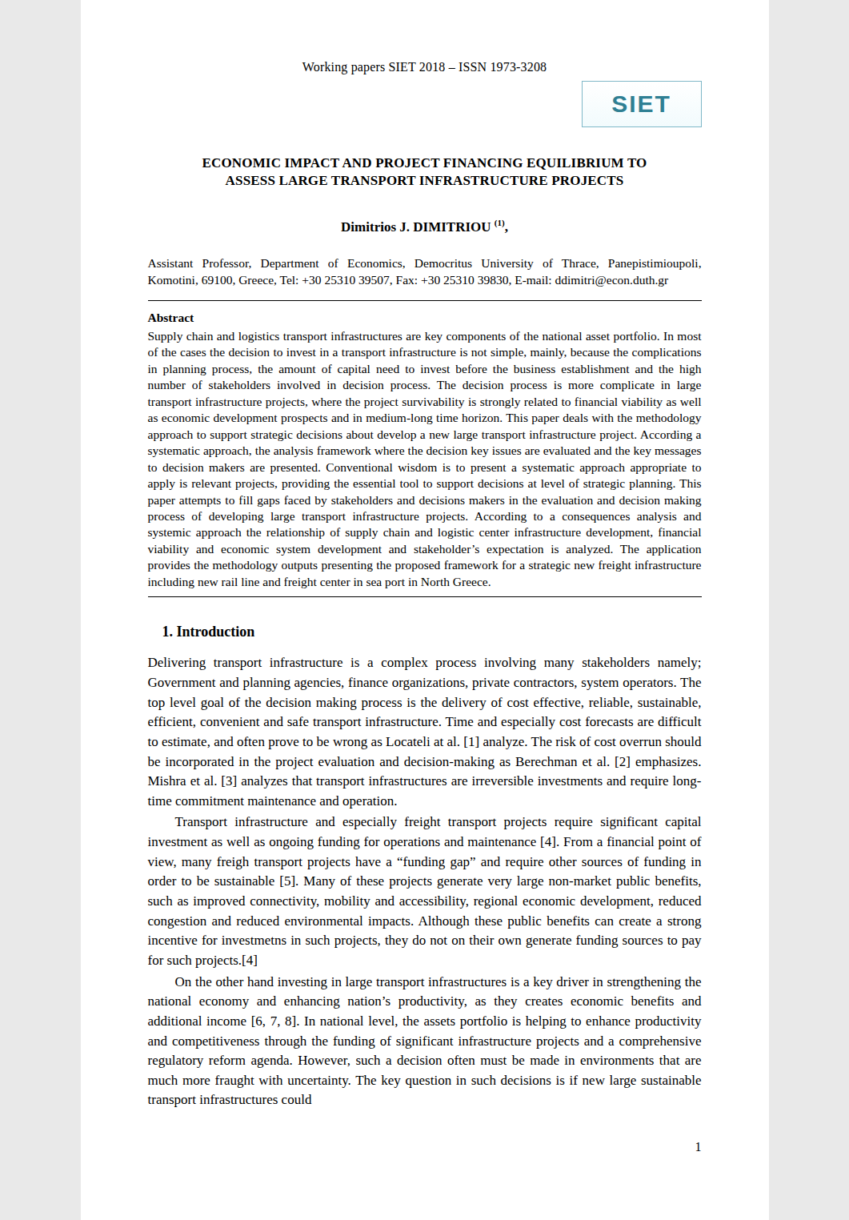Working papers SIET 2018 – ISSN 1973-3208
SIET
Economic impact and project financing equilibrium to assess large transport infrastructure projects
Dimitrios J. DIMITRIOU (1),
Assistant Professor, Department of Economics, Democritus University of Thrace, Panepistimioupoli, Komotini, 69100, Greece, Tel: +30 25310 39507, Fax: +30 25310 39830, E-mail: ddimitri@econ.duth.gr
Abstract
Supply chain and logistics transport infrastructures are key components of the national asset portfolio. In most of the cases the decision to invest in a transport infrastructure is not simple, mainly, because the complications in planning process, the amount of capital need to invest before the business establishment and the high number of stakeholders involved in decision process. The decision process is more complicate in large transport infrastructure projects, where the project survivability is strongly related to financial viability as well as economic development prospects and in medium-long time horizon. This paper deals with the methodology approach to support strategic decisions about develop a new large transport infrastructure project. According a systematic approach, the analysis framework where the decision key issues are evaluated and the key messages to decision makers are presented. Conventional wisdom is to present a systematic approach appropriate to apply is relevant projects, providing the essential tool to support decisions at level of strategic planning. This paper attempts to fill gaps faced by stakeholders and decisions makers in the evaluation and decision making process of developing large transport infrastructure projects. According to a consequences analysis and systemic approach the relationship of supply chain and logistic center infrastructure development, financial viability and economic system development and stakeholder’s expectation is analyzed. The application provides the methodology outputs presenting the proposed framework for a strategic new freight infrastructure including new rail line and freight center in sea port in North Greece.
1. Introduction
Delivering transport infrastructure is a complex process involving many stakeholders namely; Government and planning agencies, finance organizations, private contractors, system operators. The top level goal of the decision making process is the delivery of cost effective, reliable, sustainable, efficient, convenient and safe transport infrastructure. Time and especially cost forecasts are difficult to estimate, and often prove to be wrong as Locateli at al. [1] analyze. The risk of cost overrun should be incorporated in the project evaluation and decision-making as Berechman et al. [2] emphasizes. Mishra et al. [3] analyzes that transport infrastructures are irreversible investments and require long-time commitment maintenance and operation.
Transport infrastructure and especially freight transport projects require significant capital investment as well as ongoing funding for operations and maintenance [4]. From a financial point of view, many freigh transport projects have a “funding gap” and require other sources of funding in order to be sustainable [5]. Many of these projects generate very large non-market public benefits, such as improved connectivity, mobility and accessibility, regional economic development, reduced congestion and reduced environmental impacts. Although these public benefits can create a strong incentive for investmetns in such projects, they do not on their own generate funding sources to pay for such projects.[4]
On the other hand investing in large transport infrastructures is a key driver in strengthening the national economy and enhancing nation’s productivity, as they creates economic benefits and additional income [6, 7, 8]. In national level, the assets portfolio is helping to enhance productivity and competitiveness through the funding of significant infrastructure projects and a comprehensive regulatory reform agenda. However, such a decision often must be made in environments that are much more fraught with uncertainty. The key question in such decisions is if new large sustainable transport infrastructures could
1